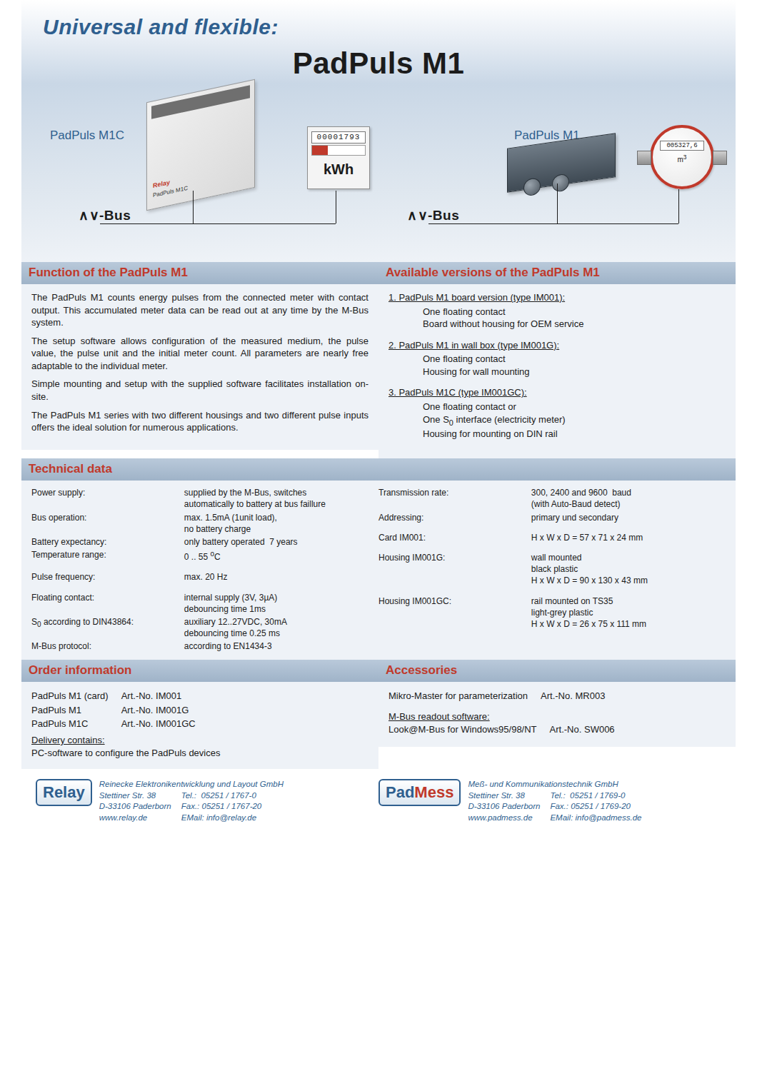Universal and flexible:
PadPuls M1
PadPuls M1C
PadPuls M1
Relay
PadPuls M1C
00001793
kWh
005327,6
m3
∧∨-Bus
∧∨-Bus
Function of the PadPuls M1
The PadPuls M1 counts energy pulses from the connected meter with contact output. This accumulated meter data can be read out at any time by the M-Bus system.
The setup software allows configuration of the measured medium, the pulse value, the pulse unit and the initial meter count. All parameters are nearly free adaptable to the individual meter.
Simple mounting and setup with the supplied software facilitates installation on-site.
The PadPuls M1 series with two different housings and two different pulse inputs offers the ideal solution for numerous applications.
Available versions of the PadPuls M1
1. PadPuls M1 board version (type IM001):
One floating contact
Board without housing for OEM service
2. PadPuls M1 in wall box (type IM001G):
One floating contact
Housing for wall mounting
3. PadPuls M1C (type IM001GC):
One floating contact or
One S0 interface (electricity meter)
Housing for mounting on DIN rail
Technical data
| Power supply: | supplied by the M-Bus, switches automatically to battery at bus faillure |
| Bus operation: | max. 1.5mA (1unit load), no battery charge |
| Battery expectancy: | only battery operated 7 years |
| Temperature range: | 0 .. 55 o C |
| Pulse frequency: | max. 20 Hz |
| Floating contact: | internal supply (3V, 3µA) debouncing time 1ms |
| S 0 according to DIN43864: | auxiliary 12..27VDC, 30mA debouncing time 0.25 ms |
| M-Bus protocol: | according to EN1434-3 |
| Transmission rate: | 300, 2400 and 9600 baud (with Auto-Baud detect) |
| Addressing: | primary und secondary |
| Card IM001: | H x W x D = 57 x 71 x 24 mm |
| Housing IM001G: | wall mounted black plastic H x W x D = 90 x 130 x 43 mm |
| Housing IM001GC: | rail mounted on TS35 light-grey plastic H x W x D = 26 x 75 x 111 mm |
Order information
| PadPuls M1 (card) | Art.-No. IM001 |
| PadPuls M1 | Art.-No. IM001G |
| PadPuls M1C | Art.-No. IM001GC |
Delivery contains:
PC-software to configure the PadPuls devices
Accessories
| Mikro-Master for parameterization | Art.-No. MR003 |
M-Bus readout software:
| Look@M-Bus for Windows95/98/NT | Art.-No. SW006 |
Relay
Reinecke Elektronikentwicklung und Layout GmbH
| Stettiner Str. 38 | Tel.: 05251 / 1767-0 |
| D-33106 Paderborn | Fax.: 05251 / 1767-20 |
| www.relay.de | EMail: info@relay.de |
PadMess
Meß- und Kommunikationstechnik GmbH
| Stettiner Str. 38 | Tel.: 05251 / 1769-0 |
| D-33106 Paderborn | Fax.: 05251 / 1769-20 |
| www.padmess.de | EMail: info@padmess.de |